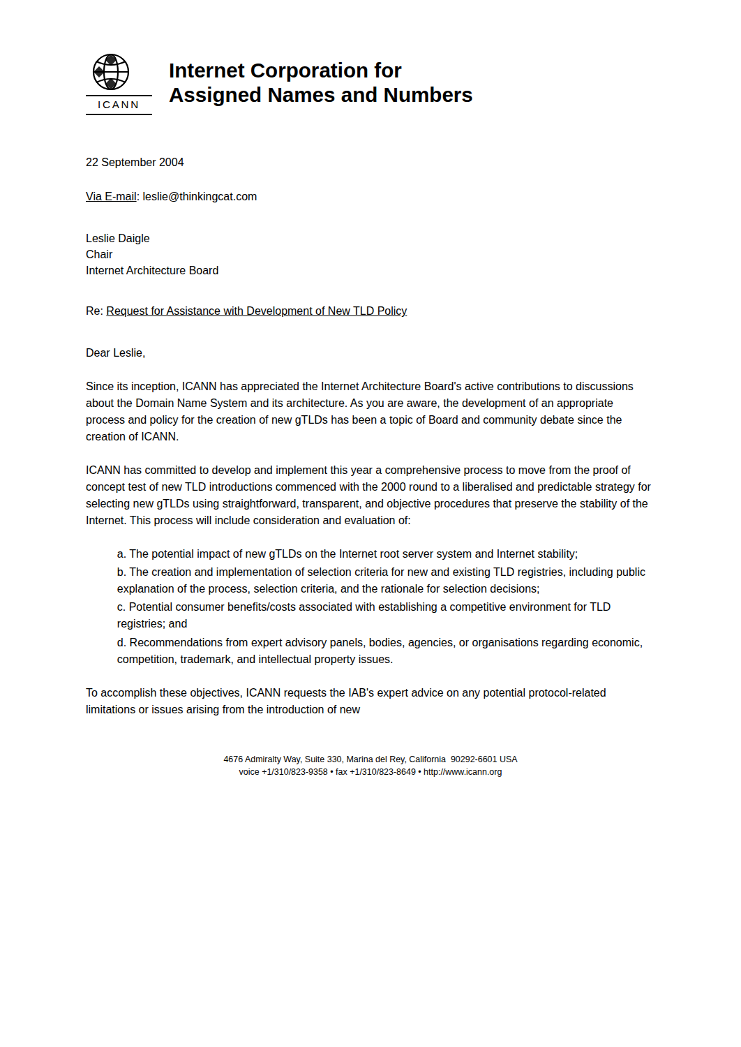ICANN
Internet Corporation for
Assigned Names and Numbers
22 September 2004
Via E-mail: leslie@thinkingcat.com
Leslie Daigle
Chair
Internet Architecture Board
Re: Request for Assistance with Development of New TLD Policy
Dear Leslie,
Since its inception, ICANN has appreciated the Internet Architecture Board's active contributions to discussions about the Domain Name System and its architecture. As you are aware, the development of an appropriate process and policy for the creation of new gTLDs has been a topic of Board and community debate since the creation of ICANN.
ICANN has committed to develop and implement this year a comprehensive process to move from the proof of concept test of new TLD introductions commenced with the 2000 round to a liberalised and predictable strategy for selecting new gTLDs using straightforward, transparent, and objective procedures that preserve the stability of the Internet. This process will include consideration and evaluation of:
a. The potential impact of new gTLDs on the Internet root server system and Internet stability;
b. The creation and implementation of selection criteria for new and existing TLD registries, including public explanation of the process, selection criteria, and the rationale for selection decisions;
c. Potential consumer benefits/costs associated with establishing a competitive environment for TLD registries; and
d. Recommendations from expert advisory panels, bodies, agencies, or organisations regarding economic, competition, trademark, and intellectual property issues.
To accomplish these objectives, ICANN requests the IAB's expert advice on any potential protocol-related limitations or issues arising from the introduction of new
4676 Admiralty Way, Suite 330, Marina del Rey, California 90292-6601 USA
voice +1/310/823-9358 • fax +1/310/823-8649 • http://www.icann.org